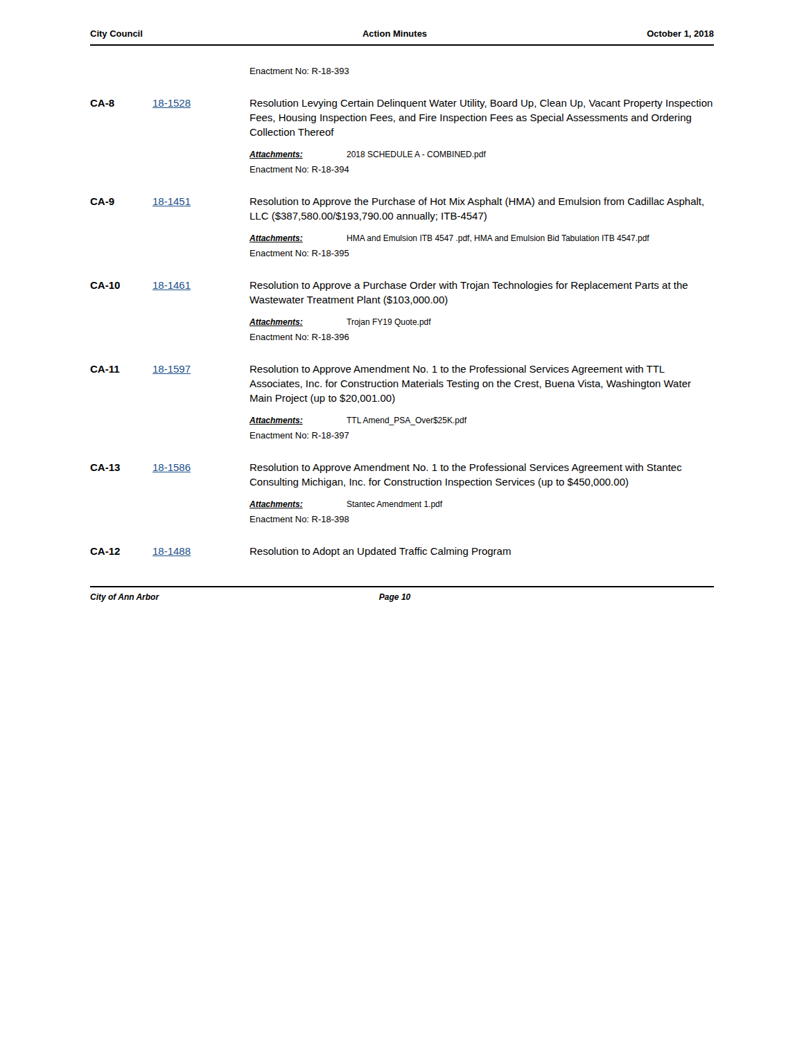City Council
Action Minutes
October 1, 2018
Enactment No: R-18-393
CA-8
18-1528
Resolution Levying Certain Delinquent Water Utility, Board Up, Clean Up, Vacant Property Inspection Fees, Housing Inspection Fees, and Fire Inspection Fees as Special Assessments and Ordering Collection Thereof
Attachments:
2018 SCHEDULE A - COMBINED.pdf
Enactment No: R-18-394
CA-9
18-1451
Resolution to Approve the Purchase of Hot Mix Asphalt (HMA) and Emulsion from Cadillac Asphalt, LLC ($387,580.00/$193,790.00 annually; ITB-4547)
Attachments:
HMA and Emulsion ITB 4547 .pdf, HMA and Emulsion Bid Tabulation ITB 4547.pdf
Enactment No: R-18-395
CA-10
18-1461
Resolution to Approve a Purchase Order with Trojan Technologies for Replacement Parts at the Wastewater Treatment Plant ($103,000.00)
Attachments:
Trojan FY19 Quote.pdf
Enactment No: R-18-396
CA-11
18-1597
Resolution to Approve Amendment No. 1 to the Professional Services Agreement with TTL Associates, Inc. for Construction Materials Testing on the Crest, Buena Vista, Washington Water Main Project (up to $20,001.00)
Attachments:
TTL Amend_PSA_Over$25K.pdf
Enactment No: R-18-397
CA-13
18-1586
Resolution to Approve Amendment No. 1 to the Professional Services Agreement with Stantec Consulting Michigan, Inc. for Construction Inspection Services (up to $450,000.00)
Attachments:
Stantec Amendment 1.pdf
Enactment No: R-18-398
CA-12
18-1488
Resolution to Adopt an Updated Traffic Calming Program
City of Ann Arbor
Page 10